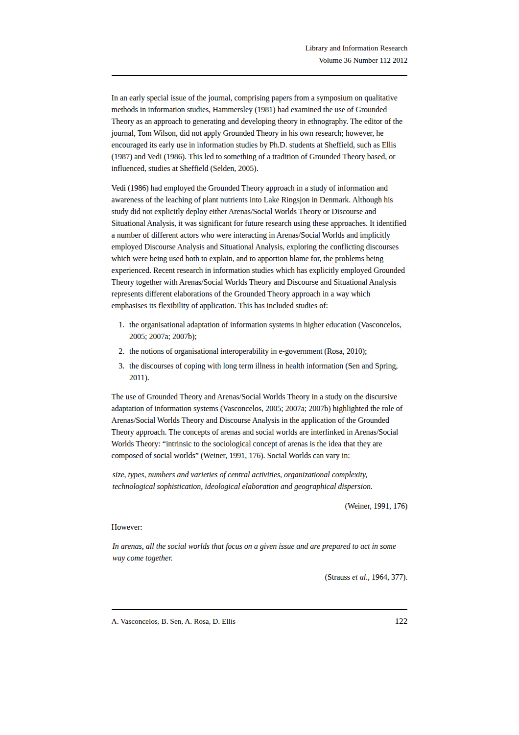Library and Information Research
Volume 36 Number 112 2012
In an early special issue of the journal, comprising papers from a symposium on qualitative methods in information studies, Hammersley (1981) had examined the use of Grounded Theory as an approach to generating and developing theory in ethnography. The editor of the journal, Tom Wilson, did not apply Grounded Theory in his own research; however, he encouraged its early use in information studies by Ph.D. students at Sheffield, such as Ellis (1987) and Vedi (1986). This led to something of a tradition of Grounded Theory based, or influenced, studies at Sheffield (Selden, 2005).
Vedi (1986) had employed the Grounded Theory approach in a study of information and awareness of the leaching of plant nutrients into Lake Ringsjon in Denmark. Although his study did not explicitly deploy either Arenas/Social Worlds Theory or Discourse and Situational Analysis, it was significant for future research using these approaches. It identified a number of different actors who were interacting in Arenas/Social Worlds and implicitly employed Discourse Analysis and Situational Analysis, exploring the conflicting discourses which were being used both to explain, and to apportion blame for, the problems being experienced. Recent research in information studies which has explicitly employed Grounded Theory together with Arenas/Social Worlds Theory and Discourse and Situational Analysis represents different elaborations of the Grounded Theory approach in a way which emphasises its flexibility of application. This has included studies of:
the organisational adaptation of information systems in higher education (Vasconcelos, 2005; 2007a; 2007b);
the notions of organisational interoperability in e-government (Rosa, 2010);
the discourses of coping with long term illness in health information (Sen and Spring, 2011).
The use of Grounded Theory and Arenas/Social Worlds Theory in a study on the discursive adaptation of information systems (Vasconcelos, 2005; 2007a; 2007b) highlighted the role of Arenas/Social Worlds Theory and Discourse Analysis in the application of the Grounded Theory approach. The concepts of arenas and social worlds are interlinked in Arenas/Social Worlds Theory: “intrinsic to the sociological concept of arenas is the idea that they are composed of social worlds” (Weiner, 1991, 176). Social Worlds can vary in:
size, types, numbers and varieties of central activities, organizational complexity, technological sophistication, ideological elaboration and geographical dispersion.
(Weiner, 1991, 176)
However:
In arenas, all the social worlds that focus on a given issue and are prepared to act in some way come together.
(Strauss et al., 1964, 377).
A. Vasconcelos, B. Sen, A. Rosa, D. Ellis
122